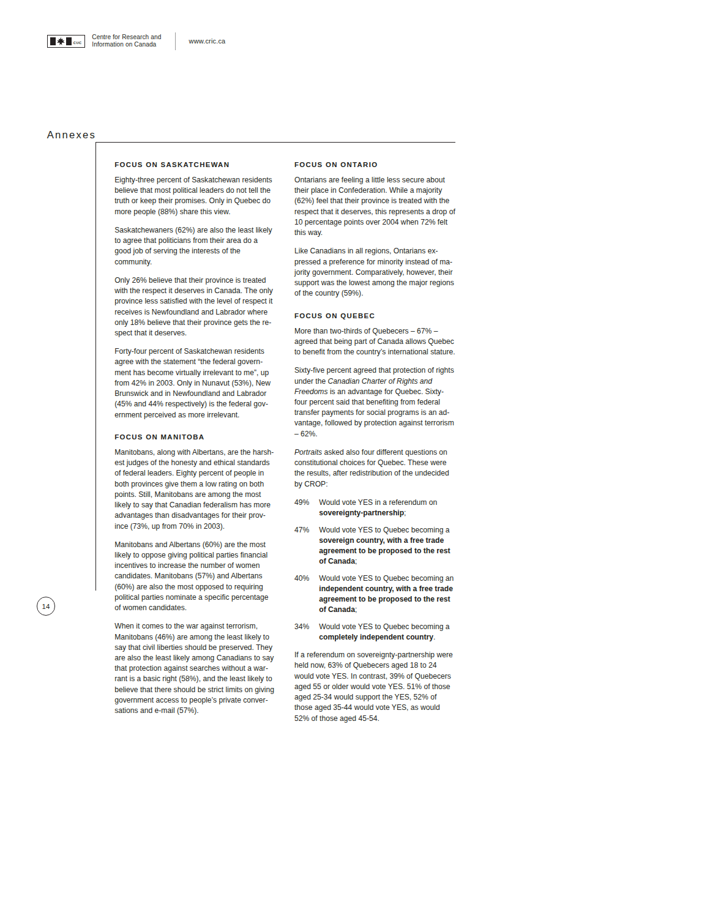CUC
Centre for Research and
Information on Canada
www.cric.ca
Annexes
FOCUS ON SASKATCHEWAN
Eighty-three percent of Saskatchewan residents believe that most political leaders do not tell the truth or keep their promises. Only in Quebec do more people (88%) share this view.
Saskatchewaners (62%) are also the least likely to agree that politicians from their area do a good job of serving the interests of the community.
Only 26% believe that their province is treated with the respect it deserves in Canada. The only province less satisfied with the level of respect it receives is Newfoundland and Labrador where only 18% believe that their province gets the respect that it deserves.
Forty-four percent of Saskatchewan residents agree with the statement “the federal government has become virtually irrelevant to me”, up from 42% in 2003. Only in Nunavut (53%), New Brunswick and in Newfoundland and Labrador (45% and 44% respectively) is the federal government perceived as more irrelevant.
FOCUS ON MANITOBA
Manitobans, along with Albertans, are the harshest judges of the honesty and ethical standards of federal leaders. Eighty percent of people in both provinces give them a low rating on both points. Still, Manitobans are among the most likely to say that Canadian federalism has more advantages than disadvantages for their province (73%, up from 70% in 2003).
Manitobans and Albertans (60%) are the most likely to oppose giving political parties financial incentives to increase the number of women candidates. Manitobans (57%) and Albertans (60%) are also the most opposed to requiring political parties nominate a specific percentage of women candidates.
When it comes to the war against terrorism, Manitobans (46%) are among the least likely to say that civil liberties should be preserved. They are also the least likely among Canadians to say that protection against searches without a warrant is a basic right (58%), and the least likely to believe that there should be strict limits on giving government access to people’s private conversations and e-mail (57%).
FOCUS ON ONTARIO
Ontarians are feeling a little less secure about their place in Confederation. While a majority (62%) feel that their province is treated with the respect that it deserves, this represents a drop of 10 percentage points over 2004 when 72% felt this way.
Like Canadians in all regions, Ontarians expressed a preference for minority instead of majority government. Comparatively, however, their support was the lowest among the major regions of the country (59%).
FOCUS ON QUEBEC
More than two-thirds of Quebecers – 67% – agreed that being part of Canada allows Quebec to benefit from the country’s international stature.
Sixty-five percent agreed that protection of rights under the Canadian Charter of Rights and Freedoms is an advantage for Quebec. Sixty-four percent said that benefiting from federal transfer payments for social programs is an advantage, followed by protection against terrorism – 62%.
Portraits asked also four different questions on constitutional choices for Quebec. These were the results, after redistribution of the undecided by CROP:
49% Would vote YES in a referendum on sovereignty-partnership;
47% Would vote YES to Quebec becoming a sovereign country, with a free trade agreement to be proposed to the rest of Canada;
40% Would vote YES to Quebec becoming an independent country, with a free trade agreement to be proposed to the rest of Canada;
34% Would vote YES to Quebec becoming a completely independent country.
If a referendum on sovereignty-partnership were held now, 63% of Quebecers aged 18 to 24 would vote YES. In contrast, 39% of Quebecers aged 55 or older would vote YES. 51% of those aged 25-34 would support the YES, 52% of those aged 35-44 would vote YES, as would 52% of those aged 45-54.
14